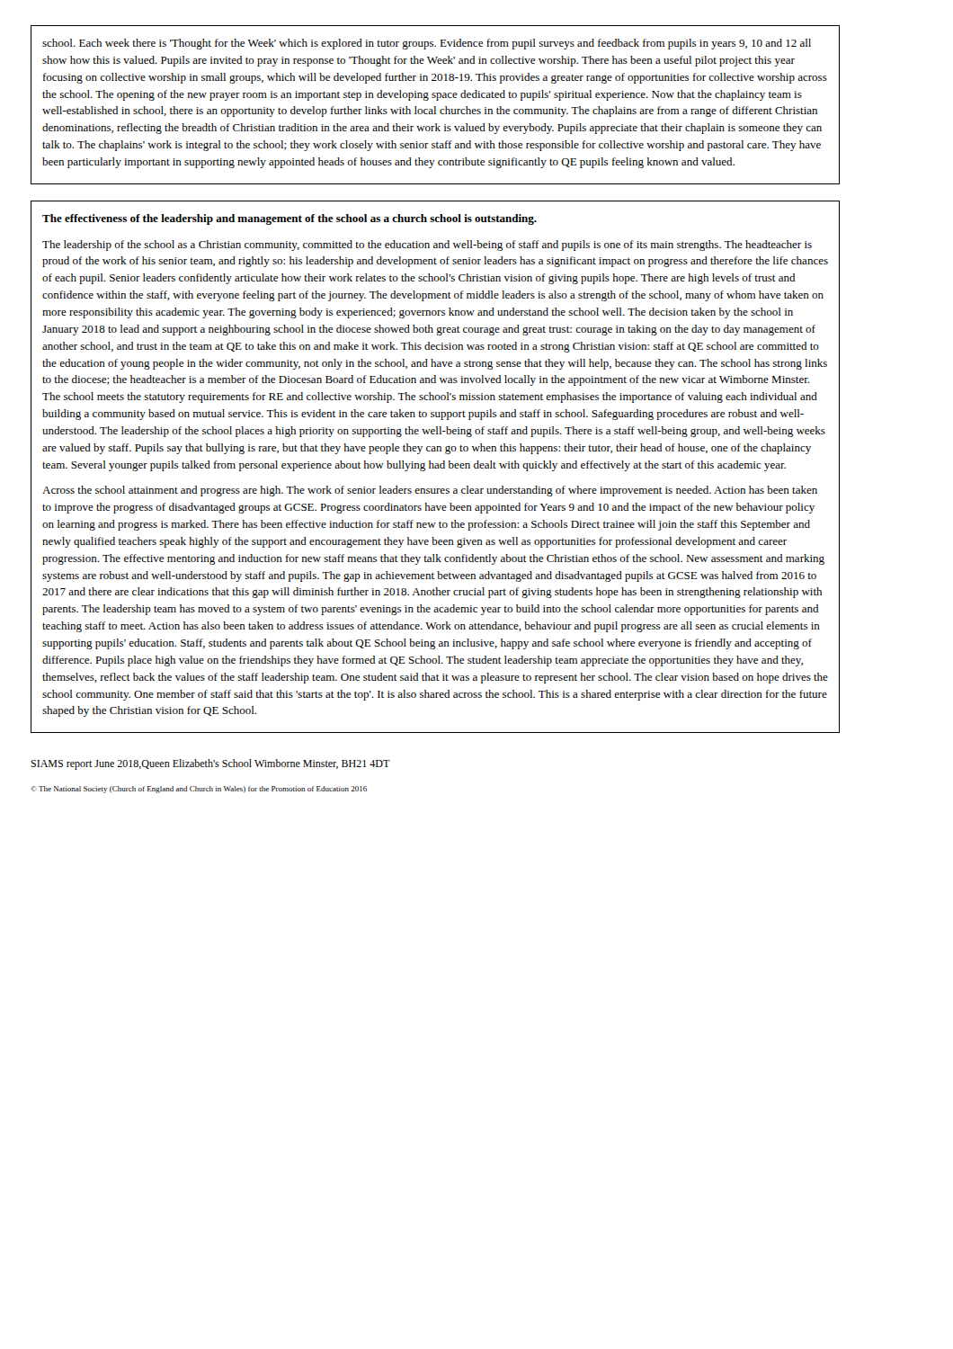school. Each week there is 'Thought for the Week' which is explored in tutor groups. Evidence from pupil surveys and feedback from pupils in years 9, 10 and 12 all show how this is valued. Pupils are invited to pray in response to 'Thought for the Week' and in collective worship. There has been a useful pilot project this year focusing on collective worship in small groups, which will be developed further in 2018-19. This provides a greater range of opportunities for collective worship across the school. The opening of the new prayer room is an important step in developing space dedicated to pupils' spiritual experience. Now that the chaplaincy team is well-established in school, there is an opportunity to develop further links with local churches in the community. The chaplains are from a range of different Christian denominations, reflecting the breadth of Christian tradition in the area and their work is valued by everybody. Pupils appreciate that their chaplain is someone they can talk to. The chaplains' work is integral to the school; they work closely with senior staff and with those responsible for collective worship and pastoral care. They have been particularly important in supporting newly appointed heads of houses and they contribute significantly to QE pupils feeling known and valued.
The effectiveness of the leadership and management of the school as a church school is outstanding.
The leadership of the school as a Christian community, committed to the education and well-being of staff and pupils is one of its main strengths. The headteacher is proud of the work of his senior team, and rightly so: his leadership and development of senior leaders has a significant impact on progress and therefore the life chances of each pupil. Senior leaders confidently articulate how their work relates to the school's Christian vision of giving pupils hope. There are high levels of trust and confidence within the staff, with everyone feeling part of the journey. The development of middle leaders is also a strength of the school, many of whom have taken on more responsibility this academic year. The governing body is experienced; governors know and understand the school well. The decision taken by the school in January 2018 to lead and support a neighbouring school in the diocese showed both great courage and great trust: courage in taking on the day to day management of another school, and trust in the team at QE to take this on and make it work. This decision was rooted in a strong Christian vision: staff at QE school are committed to the education of young people in the wider community, not only in the school, and have a strong sense that they will help, because they can. The school has strong links to the diocese; the headteacher is a member of the Diocesan Board of Education and was involved locally in the appointment of the new vicar at Wimborne Minster. The school meets the statutory requirements for RE and collective worship. The school's mission statement emphasises the importance of valuing each individual and building a community based on mutual service. This is evident in the care taken to support pupils and staff in school. Safeguarding procedures are robust and well-understood. The leadership of the school places a high priority on supporting the well-being of staff and pupils. There is a staff well-being group, and well-being weeks are valued by staff. Pupils say that bullying is rare, but that they have people they can go to when this happens: their tutor, their head of house, one of the chaplaincy team. Several younger pupils talked from personal experience about how bullying had been dealt with quickly and effectively at the start of this academic year.
Across the school attainment and progress are high. The work of senior leaders ensures a clear understanding of where improvement is needed. Action has been taken to improve the progress of disadvantaged groups at GCSE. Progress coordinators have been appointed for Years 9 and 10 and the impact of the new behaviour policy on learning and progress is marked. There has been effective induction for staff new to the profession: a Schools Direct trainee will join the staff this September and newly qualified teachers speak highly of the support and encouragement they have been given as well as opportunities for professional development and career progression. The effective mentoring and induction for new staff means that they talk confidently about the Christian ethos of the school. New assessment and marking systems are robust and well-understood by staff and pupils. The gap in achievement between advantaged and disadvantaged pupils at GCSE was halved from 2016 to 2017 and there are clear indications that this gap will diminish further in 2018. Another crucial part of giving students hope has been in strengthening relationship with parents. The leadership team has moved to a system of two parents' evenings in the academic year to build into the school calendar more opportunities for parents and teaching staff to meet. Action has also been taken to address issues of attendance. Work on attendance, behaviour and pupil progress are all seen as crucial elements in supporting pupils' education. Staff, students and parents talk about QE School being an inclusive, happy and safe school where everyone is friendly and accepting of difference. Pupils place high value on the friendships they have formed at QE School. The student leadership team appreciate the opportunities they have and they, themselves, reflect back the values of the staff leadership team. One student said that it was a pleasure to represent her school. The clear vision based on hope drives the school community. One member of staff said that this 'starts at the top'. It is also shared across the school. This is a shared enterprise with a clear direction for the future shaped by the Christian vision for QE School.
SIAMS report June 2018,Queen Elizabeth's School Wimborne Minster, BH21 4DT
© The National Society (Church of England and Church in Wales) for the Promotion of Education 2016